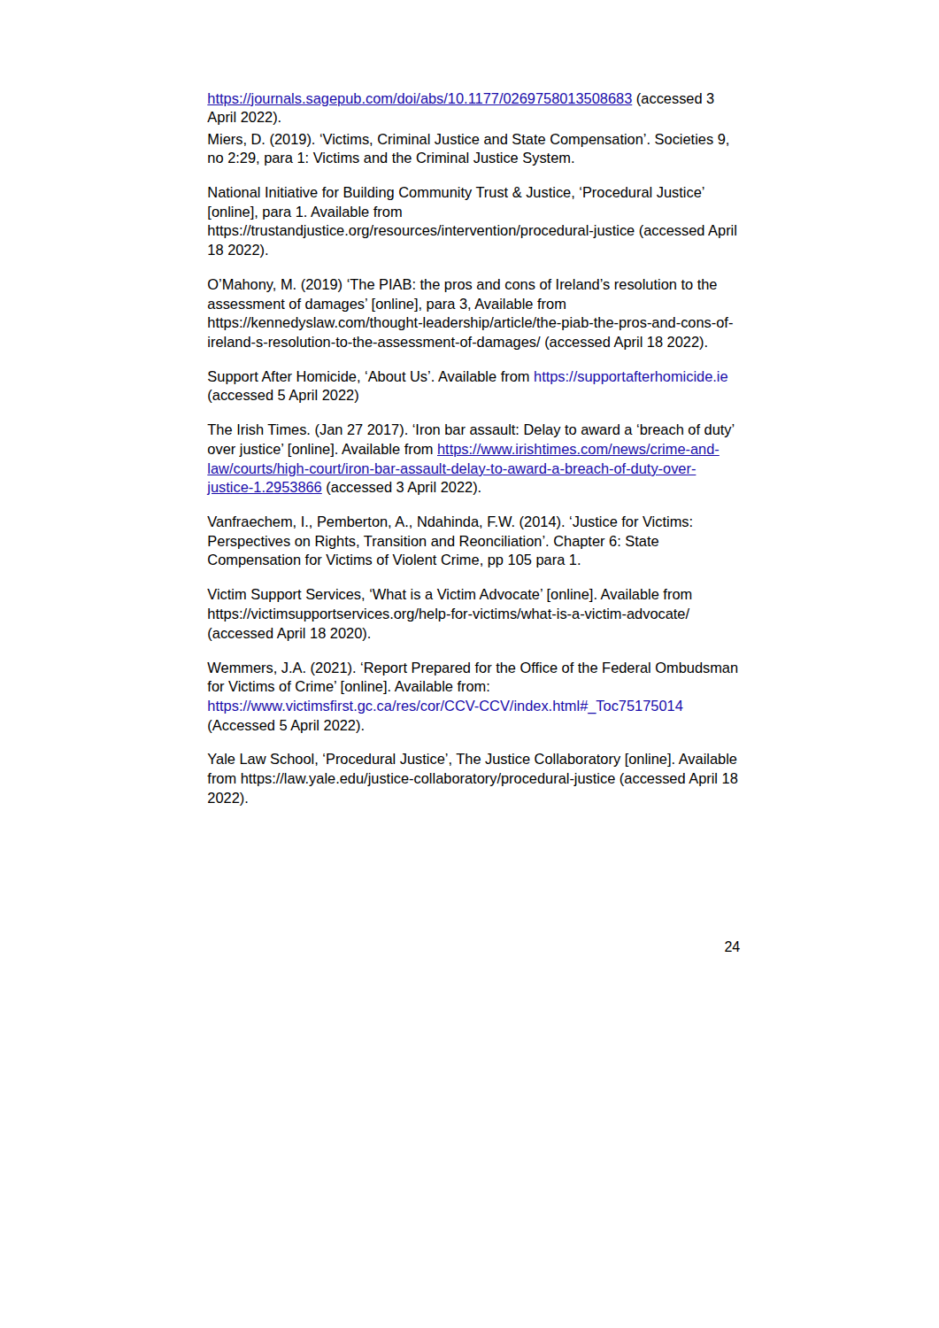https://journals.sagepub.com/doi/abs/10.1177/0269758013508683 (accessed 3 April 2022).
Miers, D. (2019). ‘Victims, Criminal Justice and State Compensation’. Societies 9, no 2:29, para 1: Victims and the Criminal Justice System.
National Initiative for Building Community Trust & Justice, ‘Procedural Justice’ [online], para 1. Available from https://trustandjustice.org/resources/intervention/procedural-justice (accessed April 18 2022).
O’Mahony, M. (2019) ‘The PIAB: the pros and cons of Ireland’s resolution to the assessment of damages’ [online], para 3, Available from https://kennedyslaw.com/thought-leadership/article/the-piab-the-pros-and-cons-of-ireland-s-resolution-to-the-assessment-of-damages/ (accessed April 18 2022).
Support After Homicide, ‘About Us’. Available from https://supportafterhomicide.ie (accessed 5 April 2022)
The Irish Times. (Jan 27 2017). ‘Iron bar assault: Delay to award a ‘breach of duty’ over justice’ [online]. Available from https://www.irishtimes.com/news/crime-and-law/courts/high-court/iron-bar-assault-delay-to-award-a-breach-of-duty-over-justice-1.2953866 (accessed 3 April 2022).
Vanfraechem, I., Pemberton, A., Ndahinda, F.W. (2014). ‘Justice for Victims: Perspectives on Rights, Transition and Reonciliation’. Chapter 6: State Compensation for Victims of Violent Crime, pp 105 para 1.
Victim Support Services, ‘What is a Victim Advocate’ [online]. Available from https://victimsupportservices.org/help-for-victims/what-is-a-victim-advocate/ (accessed April 18 2020).
Wemmers, J.A. (2021). ‘Report Prepared for the Office of the Federal Ombudsman for Victims of Crime’ [online]. Available from: https://www.victimsfirst.gc.ca/res/cor/CCV-CCV/index.html#_Toc75175014 (Accessed 5 April 2022).
Yale Law School, ‘Procedural Justice’, The Justice Collaboratory [online]. Available from https://law.yale.edu/justice-collaboratory/procedural-justice (accessed April 18 2022).
24